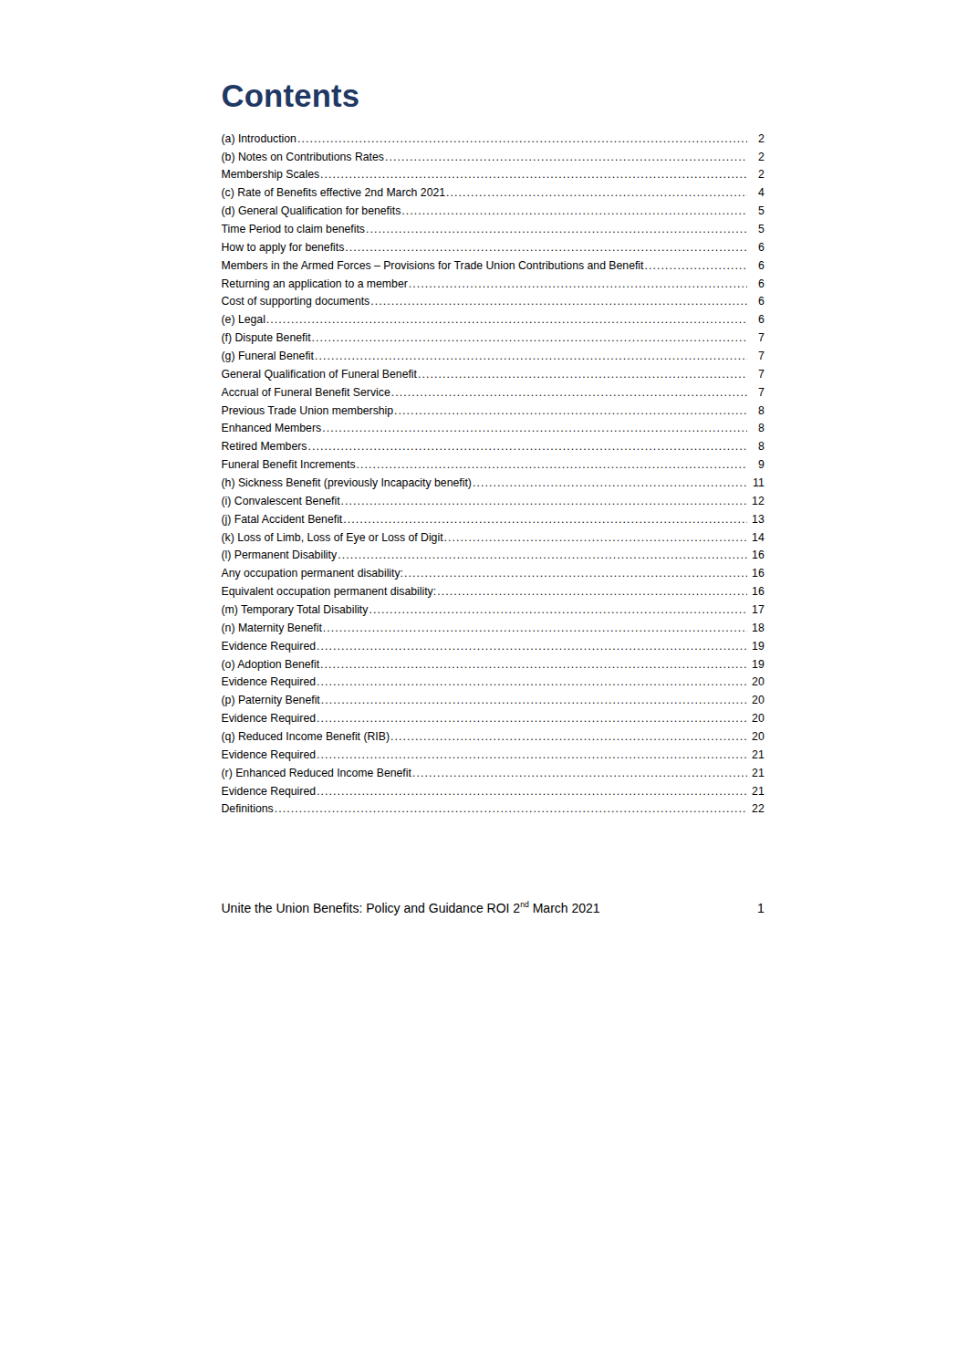Contents
(a) Introduction........................................................................................................................................................... 2
(b) Notes on Contributions Rates......................................................................................................................... 2
Membership Scales................................................................................................................................................. 2
(c) Rate of Benefits effective 2nd March 2021......................................................................................................... 4
(d) General Qualification for benefits................................................................................................................... 5
Time Period to claim benefits....................................................................................................................................... 5
How to apply for benefits........................................................................................................................................... 6
Members in the Armed Forces – Provisions for Trade Union Contributions and Benefit......................................... 6
Returning an application to a member......................................................................................................................... 6
Cost of supporting documents..................................................................................................................................... 6
(e) Legal......................................................................................................................................................................... 6
(f) Dispute Benefit....................................................................................................................................................... 7
(g) Funeral Benefit....................................................................................................................................................... 7
General Qualification of Funeral Benefit....................................................................................................................... 7
Accrual of Funeral Benefit Service............................................................................................................................. 7
Previous Trade Union membership............................................................................................................................. 8
Enhanced Members................................................................................................................................................. 8
Retired Members..................................................................................................................................................... 8
Funeral Benefit Increments........................................................................................................................................... 9
(h) Sickness Benefit (previously Incapacity benefit)................................................................................................. 11
(i) Convalescent Benefit............................................................................................................................................. 12
(j) Fatal Accident Benefit........................................................................................................................................... 13
(k) Loss of Limb, Loss of Eye or Loss of Digit......................................................................................................... 14
(l) Permanent Disability.............................................................................................................................................. 16
Any occupation permanent disability:............................................................................................................................. 16
Equivalent occupation permanent disability:................................................................................................................... 16
(m) Temporary Total Disability............................................................................................................................. 17
(n) Maternity Benefit............................................................................................................................................... 18
Evidence Required................................................................................................................................................. 19
(o) Adoption Benefit................................................................................................................................................. 19
Evidence Required................................................................................................................................................. 20
(p) Paternity Benefit................................................................................................................................................. 20
Evidence Required................................................................................................................................................. 20
(q) Reduced Income Benefit (RIB)............................................................................................................................. 20
Evidence Required................................................................................................................................................. 21
(r) Enhanced Reduced Income Benefit................................................................................................................. 21
Evidence Required................................................................................................................................................. 21
Definitions................................................................................................................................................................. 22
Unite the Union Benefits: Policy and Guidance ROI 2nd March 2021 1